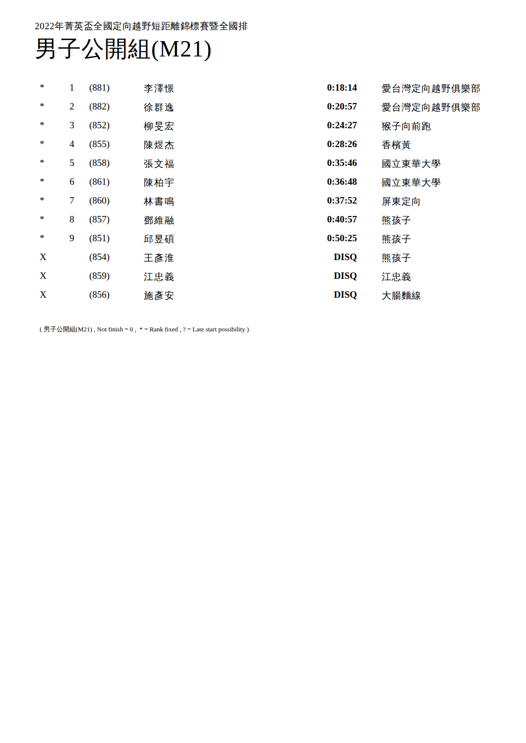2022年菁英盃全國定向越野短距離錦標賽暨全國排
男子公開組(M21)
| * | 1 | (881) | 李澤憬 | 0:18:14 | 愛台灣定向越野俱樂部 |
| * | 2 | (882) | 徐群逸 | 0:20:57 | 愛台灣定向越野俱樂部 |
| * | 3 | (852) | 柳旻宏 | 0:24:27 | 猴子向前跑 |
| * | 4 | (855) | 陳煜杰 | 0:28:26 | 香檳黃 |
| * | 5 | (858) | 張文福 | 0:35:46 | 國立東華大學 |
| * | 6 | (861) | 陳柏宇 | 0:36:48 | 國立東華大學 |
| * | 7 | (860) | 林書鳴 | 0:37:52 | 屏東定向 |
| * | 8 | (857) | 鄧維融 | 0:40:57 | 熊孩子 |
| * | 9 | (851) | 邱昱碩 | 0:50:25 | 熊孩子 |
| X | | (854) | 王彥淮 | DISQ | 熊孩子 |
| X | | (859) | 江忠義 | DISQ | 江忠義 |
| X | | (856) | 施彥安 | DISQ | 大腸麵線 |
( 男子公開組(M21) , Not finish = 0 , * = Rank fixed , ? = Late start possibility )